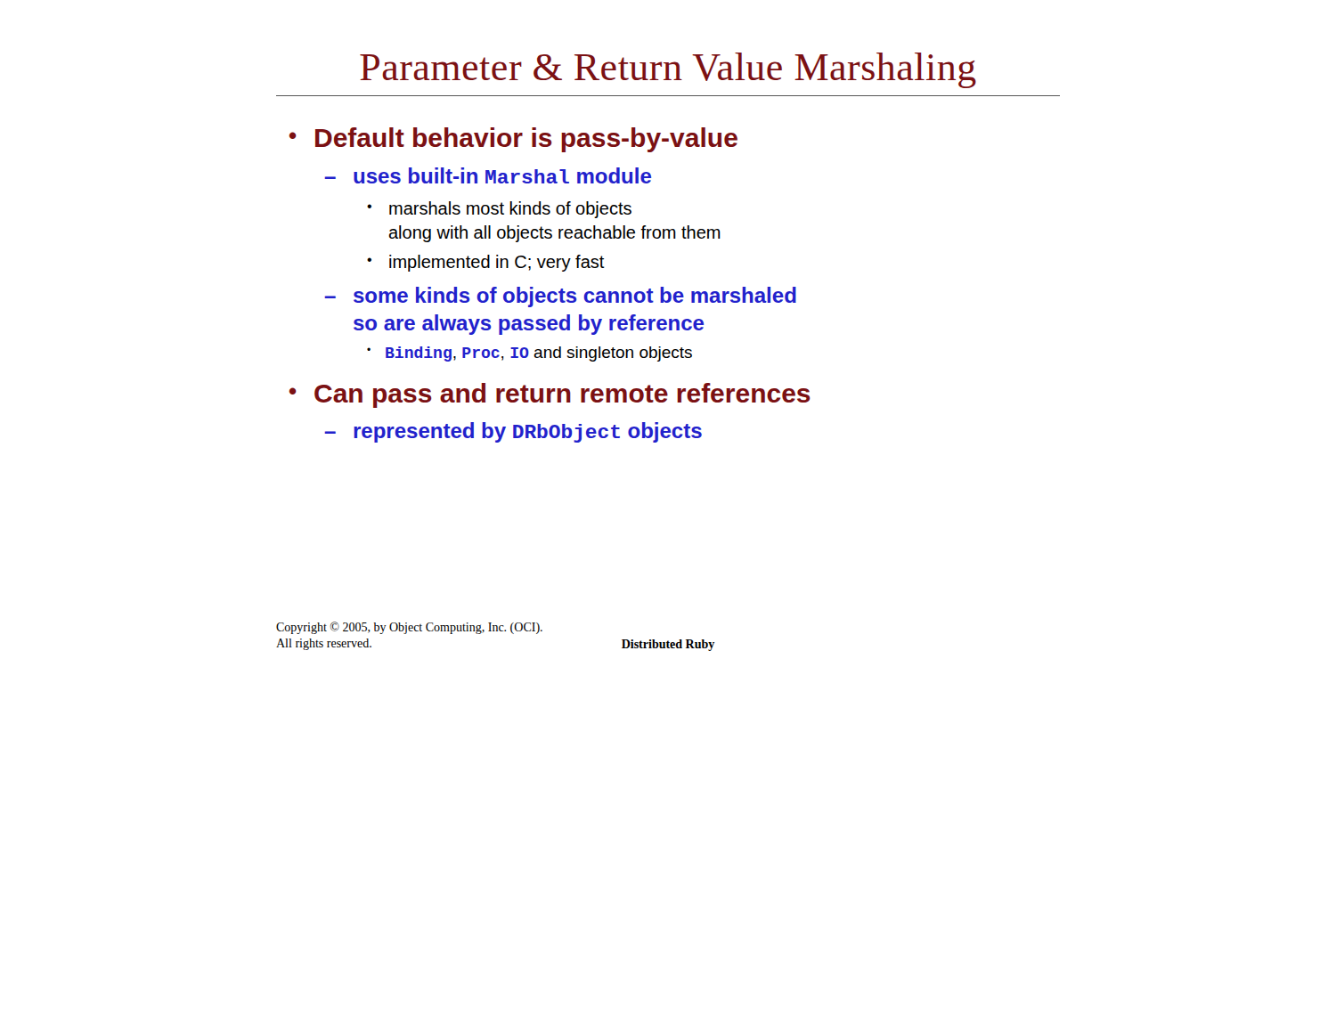Parameter & Return Value Marshaling
Default behavior is pass-by-value
uses built-in Marshal module
marshals most kinds of objects
along with all objects reachable from them
implemented in C; very fast
some kinds of objects cannot be marshaled
so are always passed by reference
Binding, Proc, IO and singleton objects
Can pass and return remote references
represented by DRbObject objects
Copyright © 2005, by Object Computing, Inc. (OCI).
All rights reserved.
Distributed Ruby